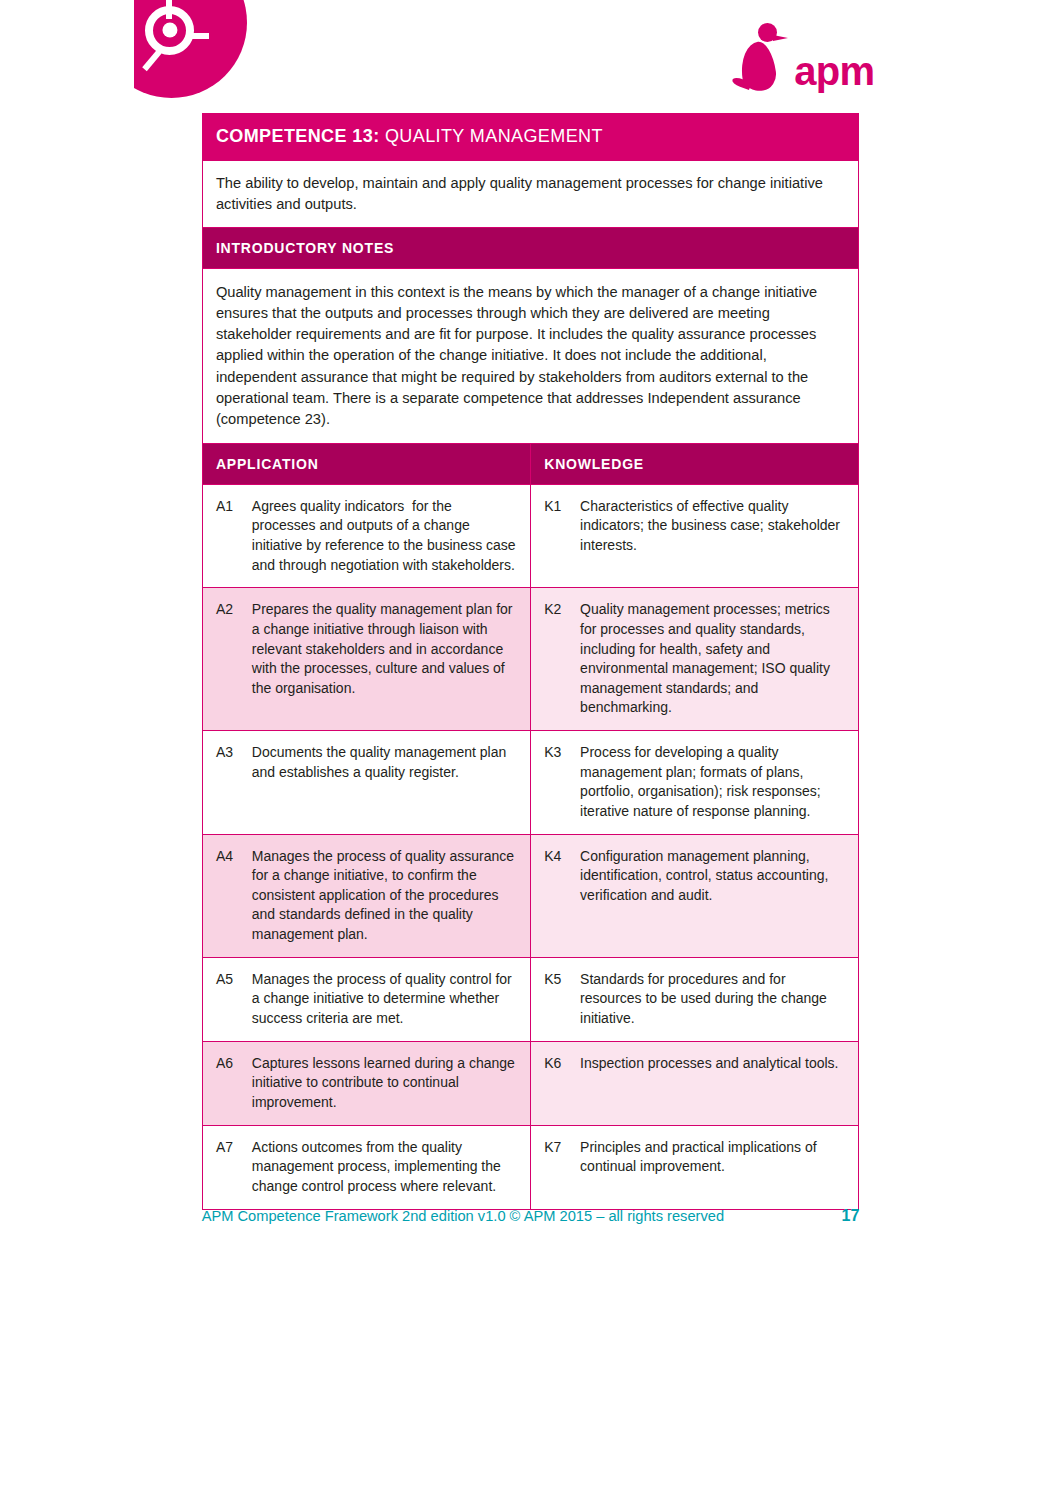apm
Competence 13: Quality Management
| Competence 13: Quality Management |
| The ability to develop, maintain and apply quality management processes for change initiative activities and outputs. |
| Introductory notes |
| Quality management in this context is the means by which the manager of a change initiative ensures that the outputs and processes through which they are delivered are meeting stakeholder requirements and are fit for purpose. It includes the quality assurance processes applied within the operation of the change initiative. It does not include the additional, independent assurance that might be required by stakeholders from auditors external to the operational team. There is a separate competence that addresses Independent assurance (competence 23). |
| Application | Knowledge |
| A1 Agrees quality indicators for the processes and outputs of a change initiative by reference to the business case and through negotiation with stakeholders. | K1 Characteristics of effective quality indicators; the business case; stakeholder interests. |
| A2 Prepares the quality management plan for a change initiative through liaison with relevant stakeholders and in accordance with the processes, culture and values of the organisation. | K2 Quality management processes; metrics for processes and quality standards, including for health, safety and environmental management; ISO quality management standards; and benchmarking. |
| A3 Documents the quality management plan and establishes a quality register. | K3 Process for developing a quality management plan; formats of plans, portfolio, organisation); risk responses; iterative nature of response planning. |
| A4 Manages the process of quality assurance for a change initiative, to confirm the consistent application of the procedures and standards defined in the quality management plan. | K4 Configuration management planning, identification, control, status accounting, verification and audit. |
| A5 Manages the process of quality control for a change initiative to determine whether success criteria are met. | K5 Standards for procedures and for resources to be used during the change initiative. |
| A6 Captures lessons learned during a change initiative to contribute to continual improvement. | K6 Inspection processes and analytical tools. |
| A7 Actions outcomes from the quality management process, implementing the change control process where relevant. | K7 Principles and practical implications of continual improvement. |
APM Competence Framework 2nd edition v1.0 © APM 2015 – all rights reserved 17